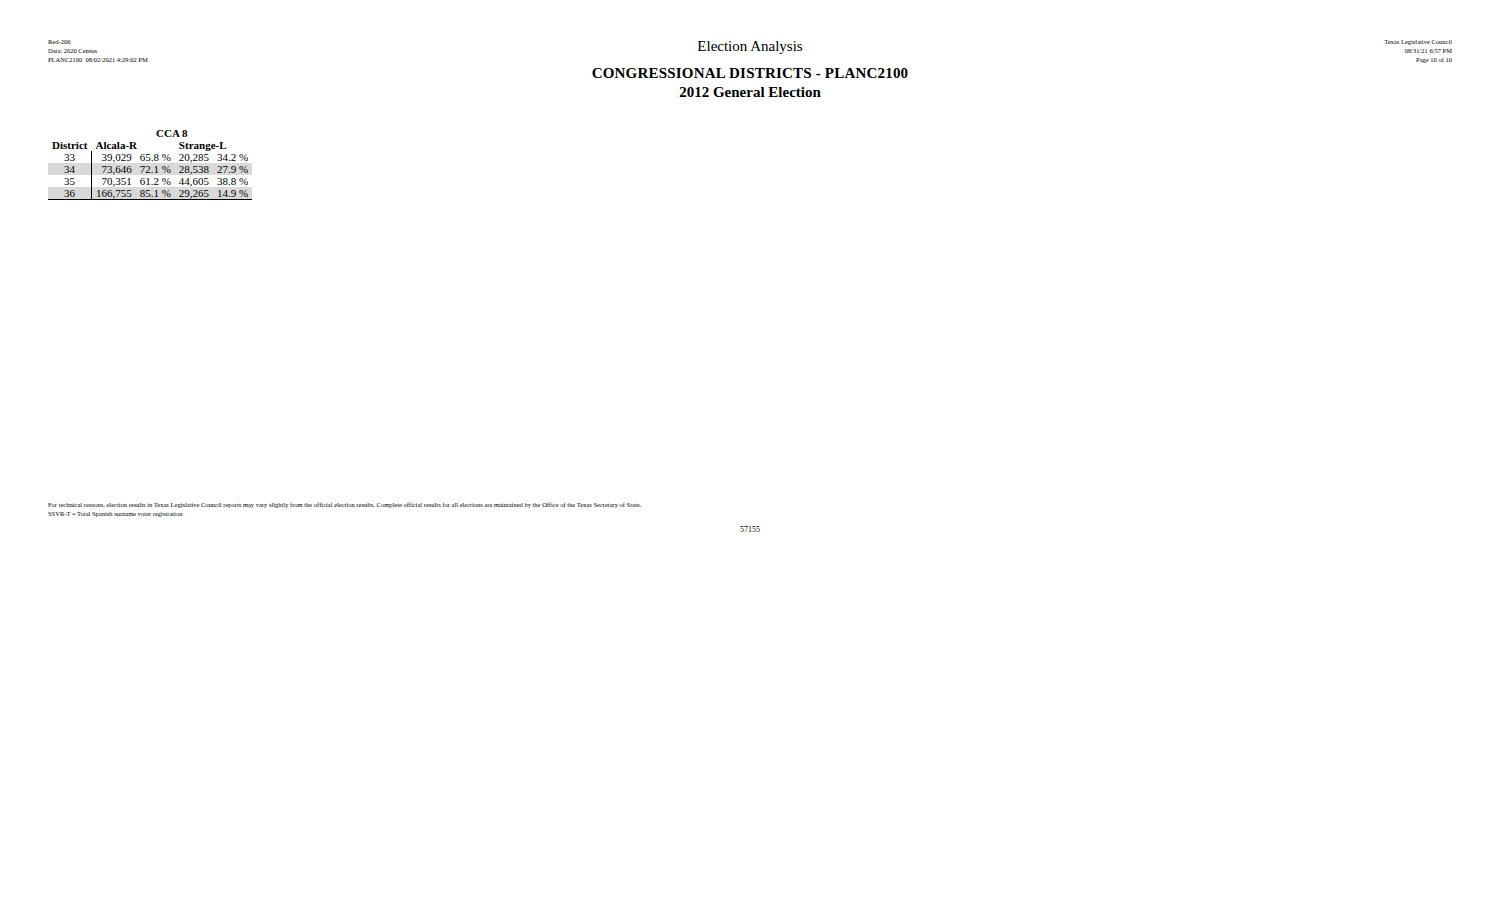Red-206
Data: 2020 Census
PLANC2100 08/02/2021 4:29:02 PM
Texas Legislative Council
08/31/21 6:57 PM
Page 10 of 10
Election Analysis
CONGRESSIONAL DISTRICTS - PLANC2100
2012 General Election
| | CCA 8 |
| District | Alcala-R | Strange-L |
| 33 | 39,029 | 65.8 % | 20,285 | 34.2 % |
| 34 | 73,646 | 72.1 % | 28,538 | 27.9 % |
| 35 | 70,351 | 61.2 % | 44,605 | 38.8 % |
| 36 | 166,755 | 85.1 % | 29,265 | 14.9 % |
For technical reasons, election results in Texas Legislative Council reports may vary slightly from the official election results. Complete official results for all elections are maintained by the Office of the Texas Secretary of State.
SSVR-T = Total Spanish surname voter registration
57155